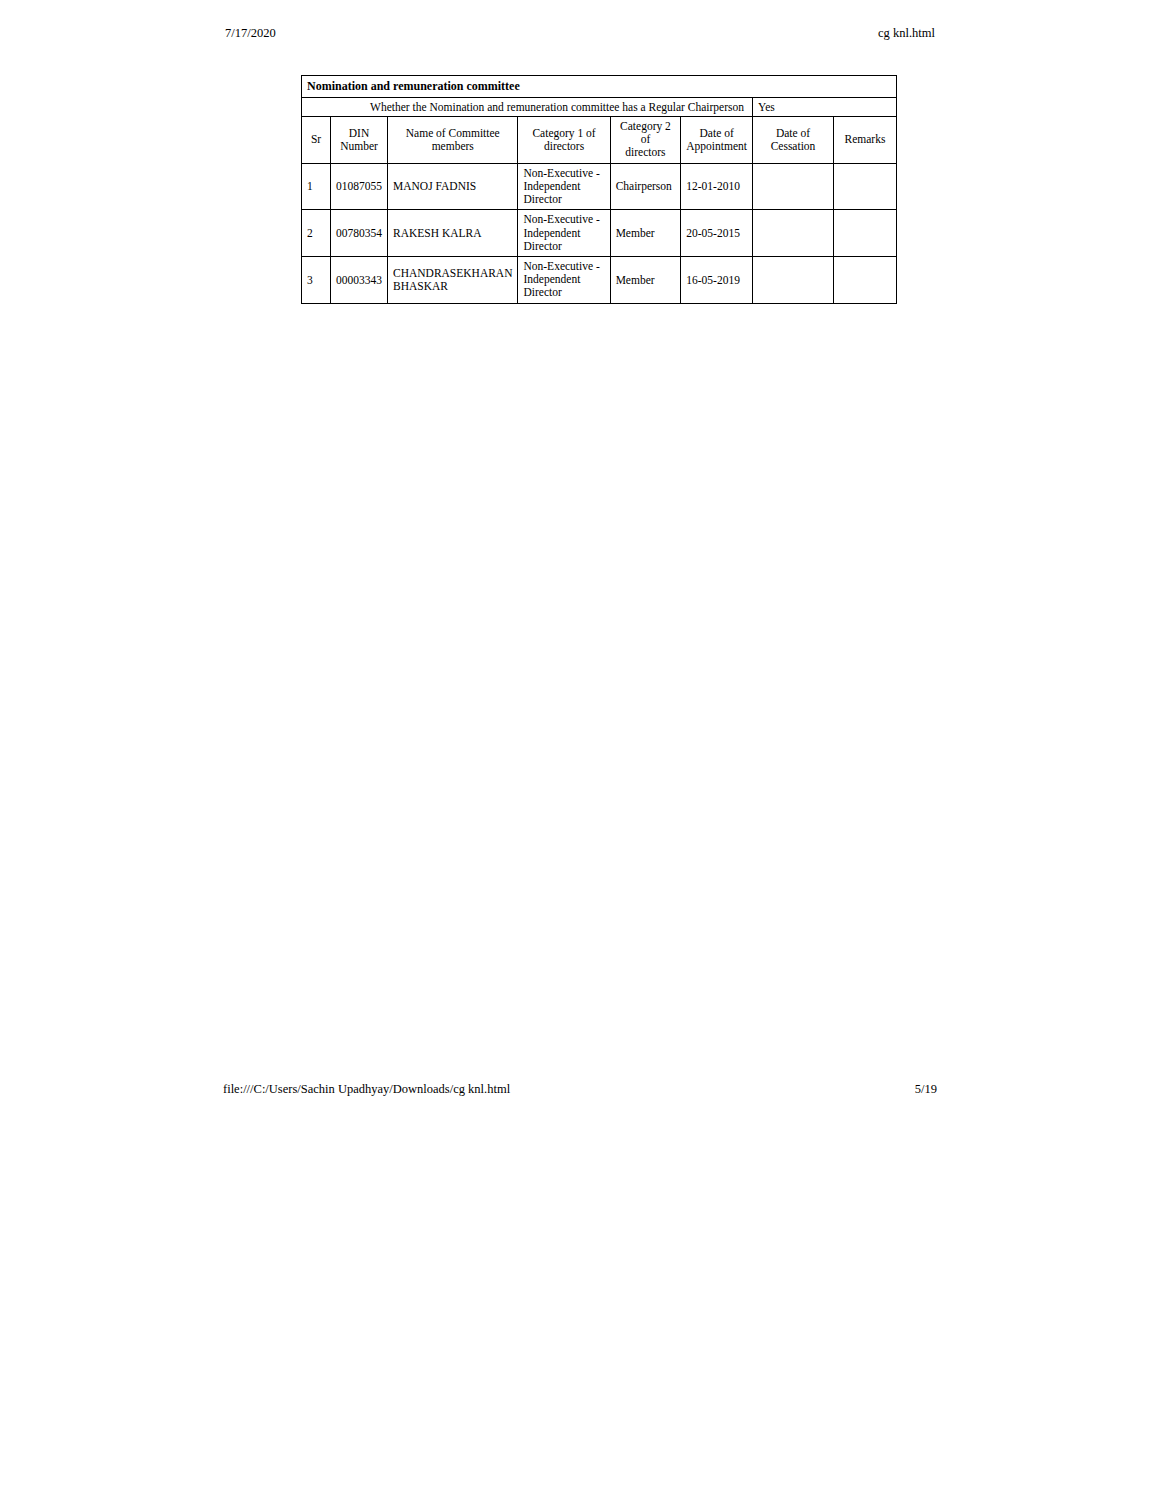7/17/2020
cg knl.html
| Nomination and remuneration committee |
| Whether the Nomination and remuneration committee has a Regular Chairperson | Yes |
| Sr | DIN Number | Name of Committee members | Category 1 of directors | Category 2 of directors | Date of Appointment | Date of Cessation | Remarks |
| 1 | 01087055 | MANOJ FADNIS | Non-Executive - Independent Director | Chairperson | 12-01-2010 | | |
| 2 | 00780354 | RAKESH KALRA | Non-Executive - Independent Director | Member | 20-05-2015 | | |
| 3 | 00003343 | CHANDRASEKHARAN BHASKAR | Non-Executive - Independent Director | Member | 16-05-2019 | | |
file:///C:/Users/Sachin Upadhyay/Downloads/cg knl.html
5/19